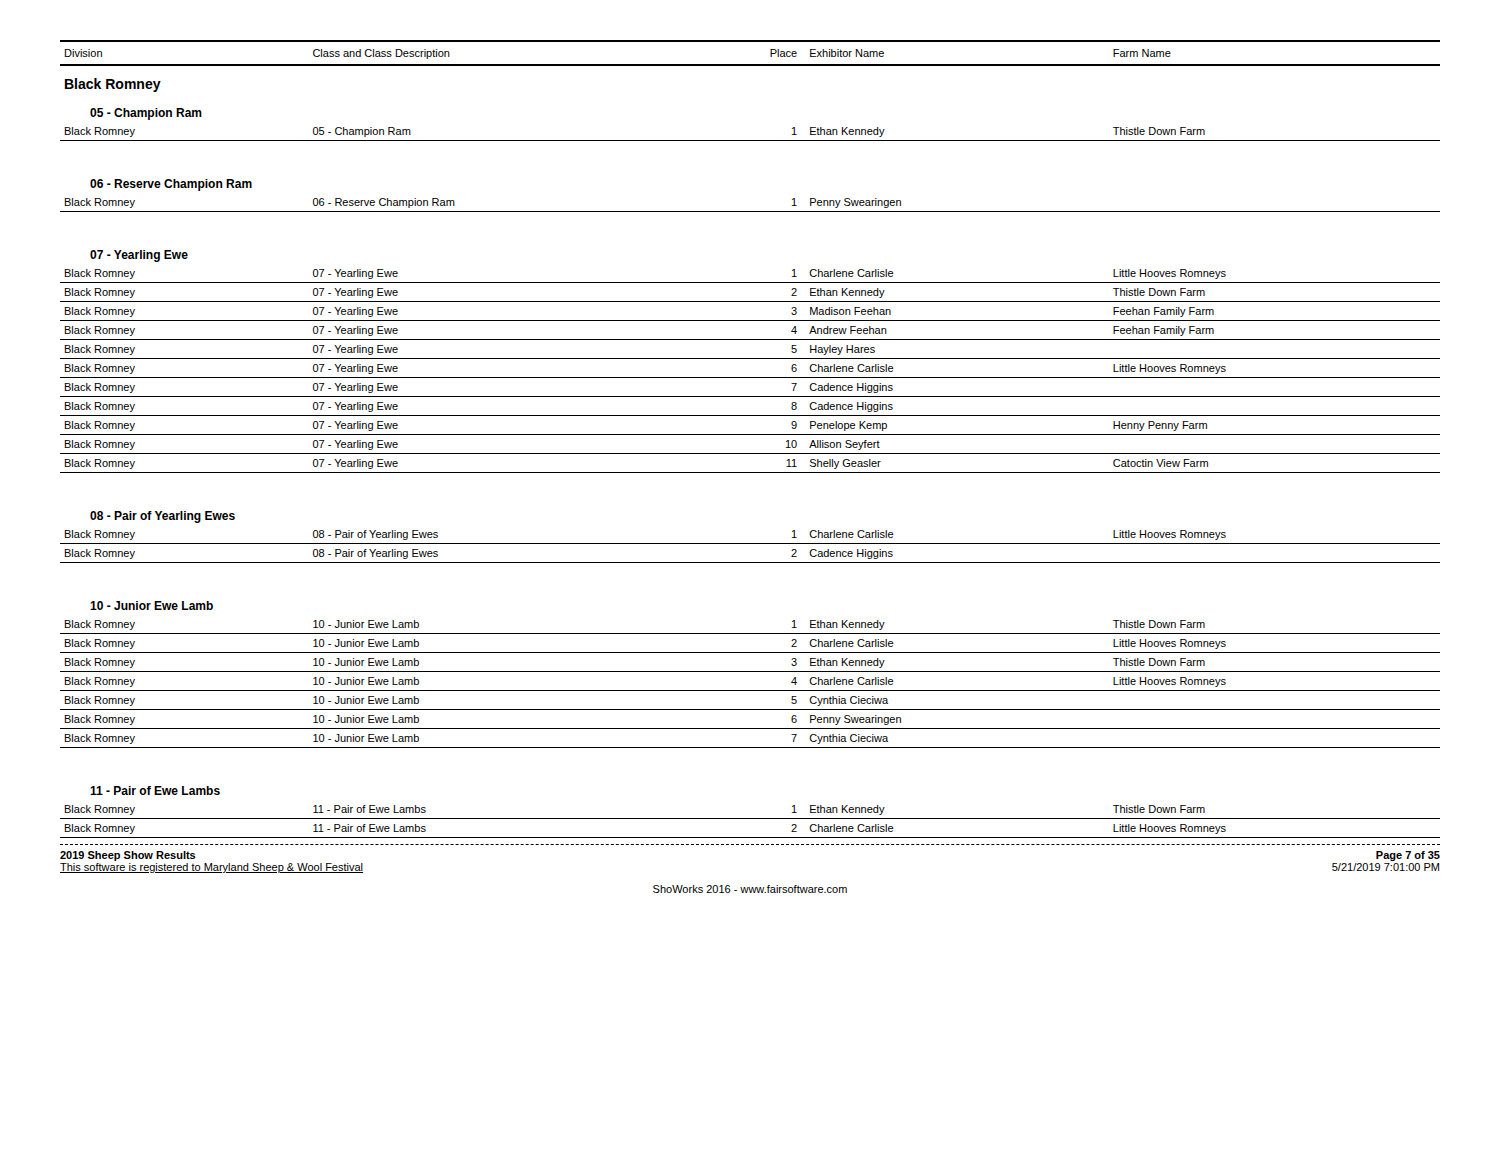| Division | Class and Class Description | Place | Exhibitor Name | Farm Name |
| --- | --- | --- | --- | --- |
| Black Romney |
| 05 - Champion Ram |
| Black Romney | 05 - Champion Ram | 1 | Ethan Kennedy | Thistle Down Farm |
| 06 - Reserve Champion Ram |
| Black Romney | 06 - Reserve Champion Ram | 1 | Penny Swearingen | |
| 07 - Yearling Ewe |
| Black Romney | 07 - Yearling Ewe | 1 | Charlene Carlisle | Little Hooves Romneys |
| Black Romney | 07 - Yearling Ewe | 2 | Ethan Kennedy | Thistle Down Farm |
| Black Romney | 07 - Yearling Ewe | 3 | Madison Feehan | Feehan Family Farm |
| Black Romney | 07 - Yearling Ewe | 4 | Andrew Feehan | Feehan Family Farm |
| Black Romney | 07 - Yearling Ewe | 5 | Hayley Hares | |
| Black Romney | 07 - Yearling Ewe | 6 | Charlene Carlisle | Little Hooves Romneys |
| Black Romney | 07 - Yearling Ewe | 7 | Cadence Higgins | |
| Black Romney | 07 - Yearling Ewe | 8 | Cadence Higgins | |
| Black Romney | 07 - Yearling Ewe | 9 | Penelope Kemp | Henny Penny Farm |
| Black Romney | 07 - Yearling Ewe | 10 | Allison Seyfert | |
| Black Romney | 07 - Yearling Ewe | 11 | Shelly Geasler | Catoctin View Farm |
| 08 - Pair of Yearling Ewes |
| Black Romney | 08 - Pair of Yearling Ewes | 1 | Charlene Carlisle | Little Hooves Romneys |
| Black Romney | 08 - Pair of Yearling Ewes | 2 | Cadence Higgins | |
| 10 - Junior Ewe Lamb |
| Black Romney | 10 - Junior Ewe Lamb | 1 | Ethan Kennedy | Thistle Down Farm |
| Black Romney | 10 - Junior Ewe Lamb | 2 | Charlene Carlisle | Little Hooves Romneys |
| Black Romney | 10 - Junior Ewe Lamb | 3 | Ethan Kennedy | Thistle Down Farm |
| Black Romney | 10 - Junior Ewe Lamb | 4 | Charlene Carlisle | Little Hooves Romneys |
| Black Romney | 10 - Junior Ewe Lamb | 5 | Cynthia Cieciwa | |
| Black Romney | 10 - Junior Ewe Lamb | 6 | Penny Swearingen | |
| Black Romney | 10 - Junior Ewe Lamb | 7 | Cynthia Cieciwa | |
| 11 - Pair of Ewe Lambs |
| Black Romney | 11 - Pair of Ewe Lambs | 1 | Ethan Kennedy | Thistle Down Farm |
| Black Romney | 11 - Pair of Ewe Lambs | 2 | Charlene Carlisle | Little Hooves Romneys |
2019 Sheep Show Results
This software is registered to Maryland Sheep & Wool Festival
Page 7 of 35
5/21/2019 7:01:00 PM
ShoWorks 2016 - www.fairsoftware.com